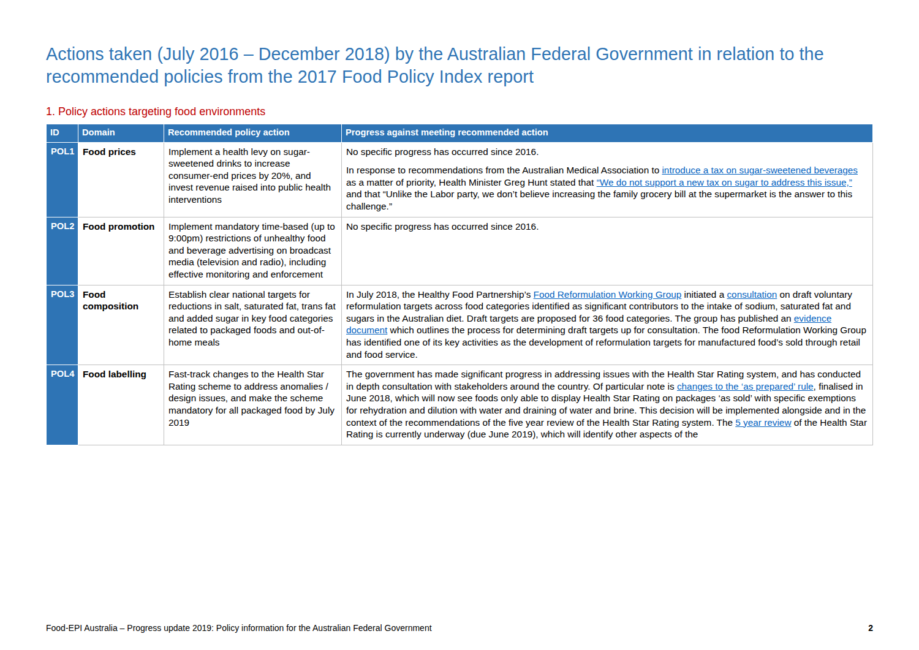Actions taken (July 2016 – December 2018) by the Australian Federal Government in relation to the recommended policies from the 2017 Food Policy Index report
1. Policy actions targeting food environments
| ID | Domain | Recommended policy action | Progress against meeting recommended action |
| --- | --- | --- | --- |
| POL1 | Food prices | Implement a health levy on sugar-sweetened drinks to increase consumer-end prices by 20%, and invest revenue raised into public health interventions | No specific progress has occurred since 2016. In response to recommendations from the Australian Medical Association to introduce a tax on sugar-sweetened beverages as a matter of priority, Health Minister Greg Hunt stated that “We do not support a new tax on sugar to address this issue,” and that “Unlike the Labor party, we don’t believe increasing the family grocery bill at the supermarket is the answer to this challenge.” |
| POL2 | Food promotion | Implement mandatory time-based (up to 9:00pm) restrictions of unhealthy food and beverage advertising on broadcast media (television and radio), including effective monitoring and enforcement | No specific progress has occurred since 2016. |
| POL3 | Food composition | Establish clear national targets for reductions in salt, saturated fat, trans fat and added sugar in key food categories related to packaged foods and out-of-home meals | In July 2018, the Healthy Food Partnership’s Food Reformulation Working Group initiated a consultation on draft voluntary reformulation targets across food categories identified as significant contributors to the intake of sodium, saturated fat and sugars in the Australian diet. Draft targets are proposed for 36 food categories. The group has published an evidence document which outlines the process for determining draft targets up for consultation. The food Reformulation Working Group has identified one of its key activities as the development of reformulation targets for manufactured food’s sold through retail and food service. |
| POL4 | Food labelling | Fast-track changes to the Health Star Rating scheme to address anomalies / design issues, and make the scheme mandatory for all packaged food by July 2019 | The government has made significant progress in addressing issues with the Health Star Rating system, and has conducted in depth consultation with stakeholders around the country. Of particular note is changes to the ‘as prepared’ rule , finalised in June 2018, which will now see foods only able to display Health Star Rating on packages ‘as sold’ with specific exemptions for rehydration and dilution with water and draining of water and brine. This decision will be implemented alongside and in the context of the recommendations of the five year review of the Health Star Rating system. The 5 year review of the Health Star Rating is currently underway (due June 2019), which will identify other aspects of the |
Food-EPI Australia – Progress update 2019: Policy information for the Australian Federal Government 2